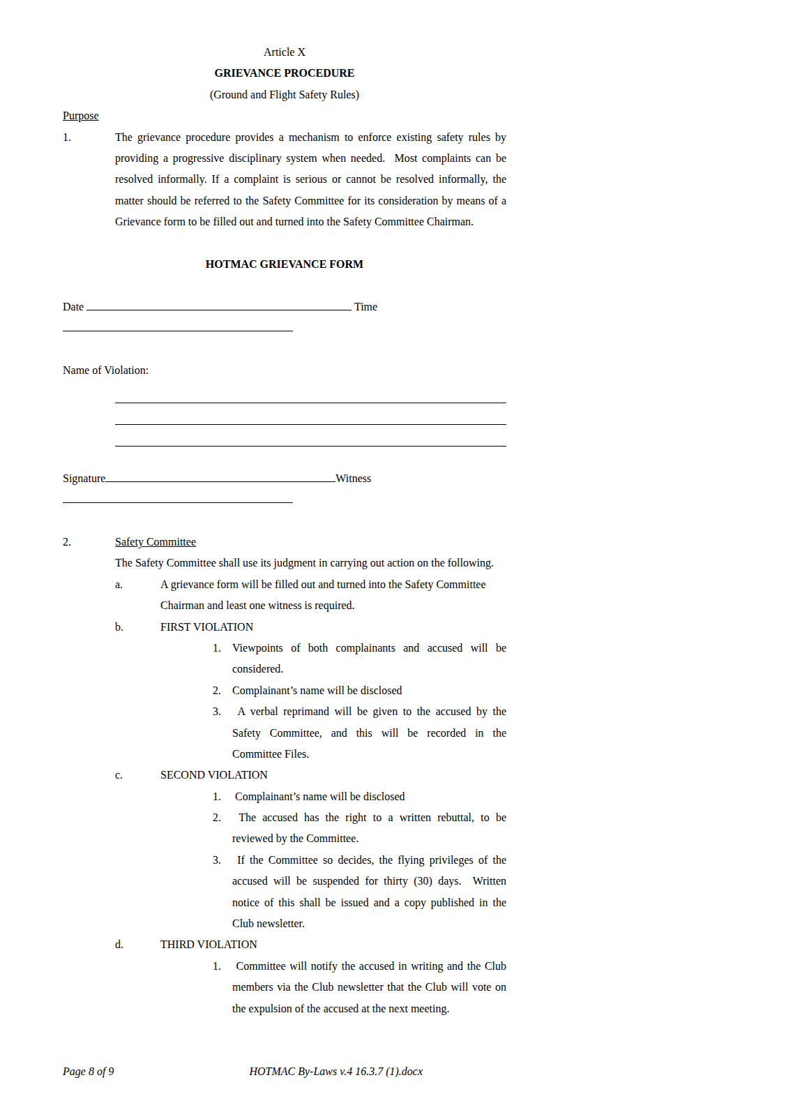Article X
GRIEVANCE PROCEDURE
(Ground and Flight Safety Rules)
Purpose
1.
The grievance procedure provides a mechanism to enforce existing safety rules by providing a progressive disciplinary system when needed. Most complaints can be resolved informally. If a complaint is serious or cannot be resolved informally, the matter should be referred to the Safety Committee for its consideration by means of a Grievance form to be filled out and turned into the Safety Committee Chairman.
HOTMAC GRIEVANCE FORM
Date Time
Name of Violation:
Signature Witness
2.
Safety Committee
The Safety Committee shall use its judgment in carrying out action on the following.
a.
A grievance form will be filled out and turned into the Safety Committee Chairman and least one witness is required.
b.
FIRST VIOLATION
1.
Viewpoints of both complainants and accused will be considered.
2.
Complainant’s name will be disclosed
3.
A verbal reprimand will be given to the accused by the Safety Committee, and this will be recorded in the Committee Files.
c.
SECOND VIOLATION
1.
Complainant’s name will be disclosed
2.
The accused has the right to a written rebuttal, to be reviewed by the Committee.
3.
If the Committee so decides, the flying privileges of the accused will be suspended for thirty (30) days. Written notice of this shall be issued and a copy published in the Club newsletter.
d.
THIRD VIOLATION
1.
Committee will notify the accused in writing and the Club members via the Club newsletter that the Club will vote on the expulsion of the accused at the next meeting.
Page 8 of 9 HOTMAC By-Laws v.4 16.3.7 (1).docx